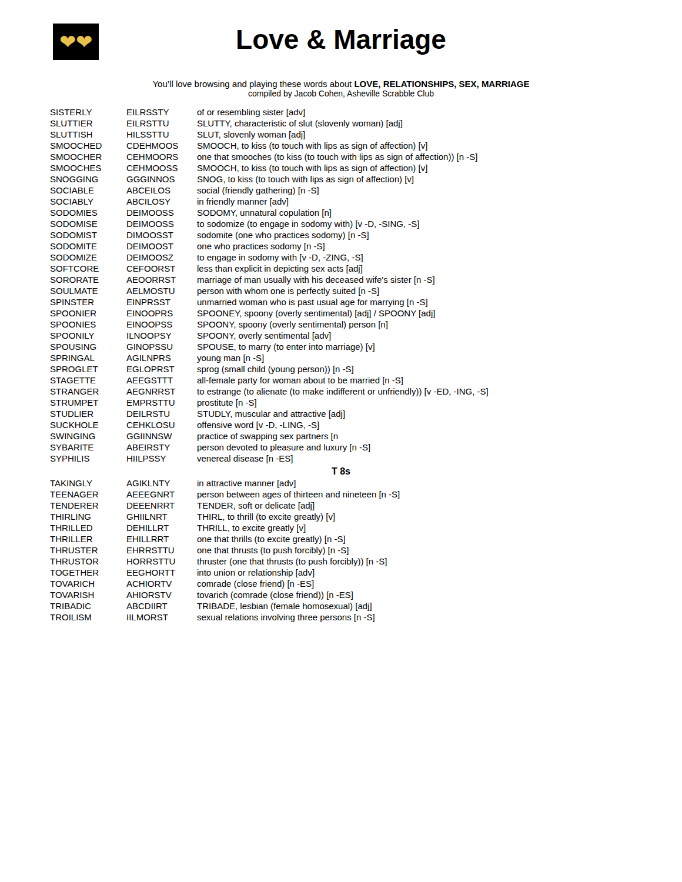❤❤
Love & Marriage
You’ll love browsing and playing these words about LOVE, RELATIONSHIPS, SEX, MARRIAGE
compiled by Jacob Cohen, Asheville Scrabble Club
| SISTERLY | EILRSSTY | of or resembling sister [adv] |
| SLUTTIER | EILRSTTU | SLUTTY, characteristic of slut (slovenly woman) [adj] |
| SLUTTISH | HILSSTTU | SLUT, slovenly woman [adj] |
| SMOOCHED | CDEHMOOS | SMOOCH, to kiss (to touch with lips as sign of affection) [v] |
| SMOOCHER | CEHMOORS | one that smooches (to kiss (to touch with lips as sign of affection)) [n -S] |
| SMOOCHES | CEHMOOSS | SMOOCH, to kiss (to touch with lips as sign of affection) [v] |
| SNOGGING | GGGINNOS | SNOG, to kiss (to touch with lips as sign of affection) [v] |
| SOCIABLE | ABCEILOS | social (friendly gathering) [n -S] |
| SOCIABLY | ABCILOSY | in friendly manner [adv] |
| SODOMIES | DEIMOOSS | SODOMY, unnatural copulation [n] |
| SODOMISE | DEIMOOSS | to sodomize (to engage in sodomy with) [v -D, -SING, -S] |
| SODOMIST | DIMOOSST | sodomite (one who practices sodomy) [n -S] |
| SODOMITE | DEIMOOST | one who practices sodomy [n -S] |
| SODOMIZE | DEIMOOSZ | to engage in sodomy with [v -D, -ZING, -S] |
| SOFTCORE | CEFOORST | less than explicit in depicting sex acts [adj] |
| SORORATE | AEOORRST | marriage of man usually with his deceased wife's sister [n -S] |
| SOULMATE | AELMOSTU | person with whom one is perfectly suited [n -S] |
| SPINSTER | EINPRSST | unmarried woman who is past usual age for marrying [n -S] |
| SPOONIER | EINOOPRS | SPOONEY, spoony (overly sentimental) [adj] / SPOONY [adj] |
| SPOONIES | EINOOPSS | SPOONY, spoony (overly sentimental) person [n] |
| SPOONILY | ILNOOPSY | SPOONY, overly sentimental [adv] |
| SPOUSING | GINOPSSU | SPOUSE, to marry (to enter into marriage) [v] |
| SPRINGAL | AGILNPRS | young man [n -S] |
| SPROGLET | EGLOPRST | sprog (small child (young person)) [n -S] |
| STAGETTE | AEEGSTTT | all-female party for woman about to be married [n -S] |
| STRANGER | AEGNRRST | to estrange (to alienate (to make indifferent or unfriendly)) [v -ED, -ING, -S] |
| STRUMPET | EMPRSTTU | prostitute [n -S] |
| STUDLIER | DEILRSTU | STUDLY, muscular and attractive [adj] |
| SUCKHOLE | CEHKLOSU | offensive word [v -D, -LING, -S] |
| SWINGING | GGIINNSW | practice of swapping sex partners [n |
| SYBARITE | ABEIRSTY | person devoted to pleasure and luxury [n -S] |
| SYPHILIS | HIILPSSY | venereal disease [n -ES] |
| T 8s |
| TAKINGLY | AGIKLNTY | in attractive manner [adv] |
| TEENAGER | AEEEGNRT | person between ages of thirteen and nineteen [n -S] |
| TENDERER | DEEENRRT | TENDER, soft or delicate [adj] |
| THIRLING | GHIILNRT | THIRL, to thrill (to excite greatly) [v] |
| THRILLED | DEHILLRT | THRILL, to excite greatly [v] |
| THRILLER | EHILLRRT | one that thrills (to excite greatly) [n -S] |
| THRUSTER | EHRRSTTU | one that thrusts (to push forcibly) [n -S] |
| THRUSTOR | HORRSTTU | thruster (one that thrusts (to push forcibly)) [n -S] |
| TOGETHER | EEGHORTT | into union or relationship [adv] |
| TOVARICH | ACHIORTV | comrade (close friend) [n -ES] |
| TOVARISH | AHIORSTV | tovarich (comrade (close friend)) [n -ES] |
| TRIBADIC | ABCDIIRT | TRIBADE, lesbian (female homosexual) [adj] |
| TROILISM | IILMORST | sexual relations involving three persons [n -S] |